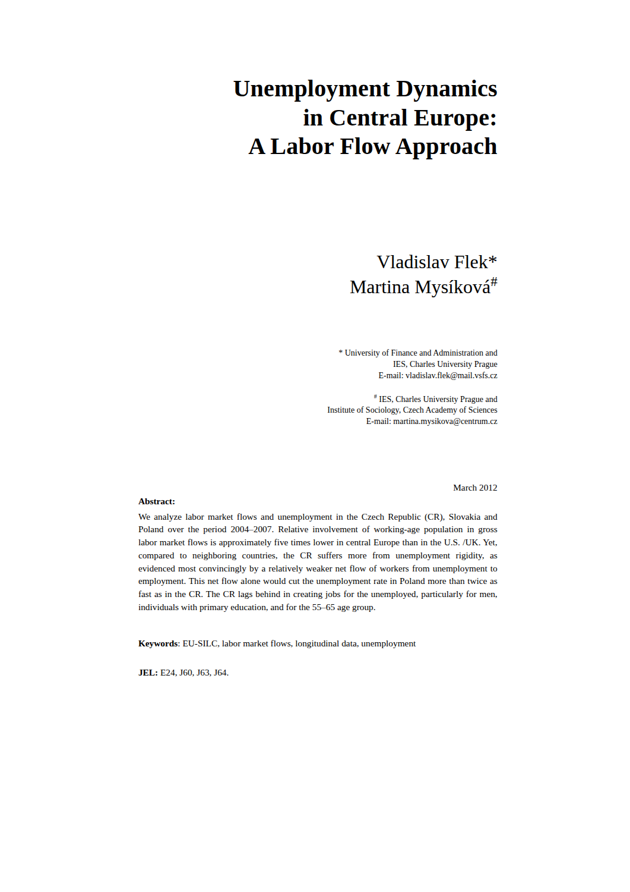Unemployment Dynamics
in Central Europe:
A Labor Flow Approach
Vladislav Flek*
Martina Mysíková#
* University of Finance and Administration and
IES, Charles University Prague
E-mail: vladislav.flek@mail.vsfs.cz
# IES, Charles University Prague and
Institute of Sociology, Czech Academy of Sciences
E-mail: martina.mysikova@centrum.cz
March 2012
Abstract:
We analyze labor market flows and unemployment in the Czech Republic (CR), Slovakia and Poland over the period 2004–2007. Relative involvement of working-age population in gross labor market flows is approximately five times lower in central Europe than in the U.S. /UK. Yet, compared to neighboring countries, the CR suffers more from unemployment rigidity, as evidenced most convincingly by a relatively weaker net flow of workers from unemployment to employment. This net flow alone would cut the unemployment rate in Poland more than twice as fast as in the CR. The CR lags behind in creating jobs for the unemployed, particularly for men, individuals with primary education, and for the 55–65 age group.
Keywords: EU-SILC, labor market flows, longitudinal data, unemployment
JEL: E24, J60, J63, J64.